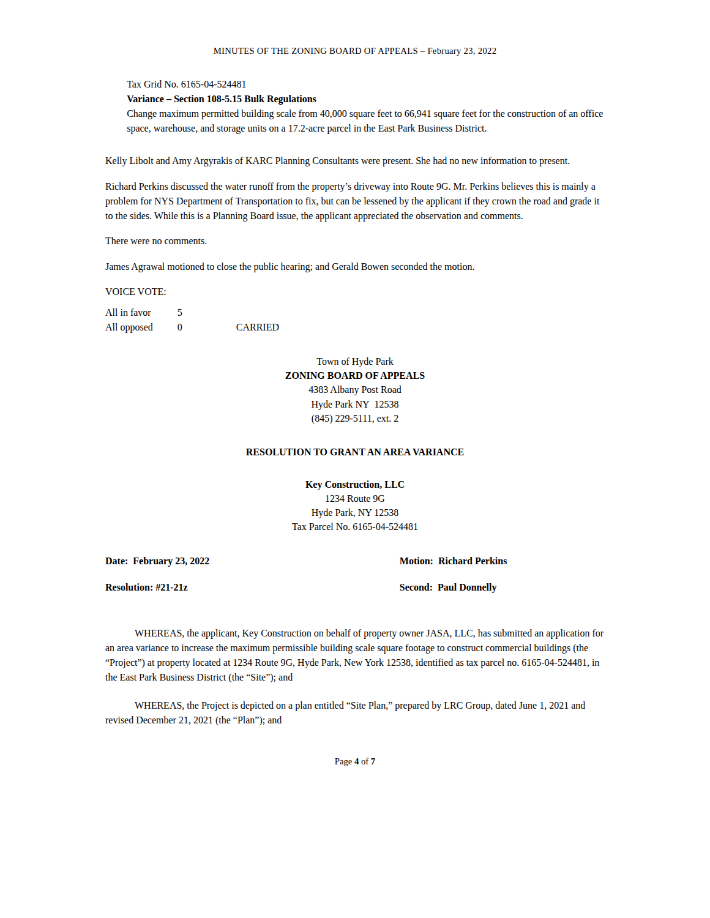MINUTES OF THE ZONING BOARD OF APPEALS – February 23, 2022
Tax Grid No. 6165-04-524481
Variance – Section 108-5.15 Bulk Regulations
Change maximum permitted building scale from 40,000 square feet to 66,941 square feet for the construction of an office space, warehouse, and storage units on a 17.2-acre parcel in the East Park Business District.
Kelly Libolt and Amy Argyrakis of KARC Planning Consultants were present. She had no new information to present.
Richard Perkins discussed the water runoff from the property’s driveway into Route 9G. Mr. Perkins believes this is mainly a problem for NYS Department of Transportation to fix, but can be lessened by the applicant if they crown the road and grade it to the sides. While this is a Planning Board issue, the applicant appreciated the observation and comments.
There were no comments.
James Agrawal motioned to close the public hearing; and Gerald Bowen seconded the motion.
VOICE VOTE:
| All in favor | 5 | |
| All opposed | 0 | CARRIED |
Town of Hyde Park
ZONING BOARD OF APPEALS
4383 Albany Post Road
Hyde Park NY 12538
(845) 229-5111, ext. 2
RESOLUTION TO GRANT AN AREA VARIANCE
Key Construction, LLC
1234 Route 9G
Hyde Park, NY 12538
Tax Parcel No. 6165-04-524481
| Date: February 23, 2022 | Motion: Richard Perkins |
| Resolution: #21-21z | Second: Paul Donnelly |
WHEREAS, the applicant, Key Construction on behalf of property owner JASA, LLC, has submitted an application for an area variance to increase the maximum permissible building scale square footage to construct commercial buildings (the “Project”) at property located at 1234 Route 9G, Hyde Park, New York 12538, identified as tax parcel no. 6165-04-524481, in the East Park Business District (the “Site”); and
WHEREAS, the Project is depicted on a plan entitled “Site Plan,” prepared by LRC Group, dated June 1, 2021 and revised December 21, 2021 (the “Plan”); and
Page 4 of 7